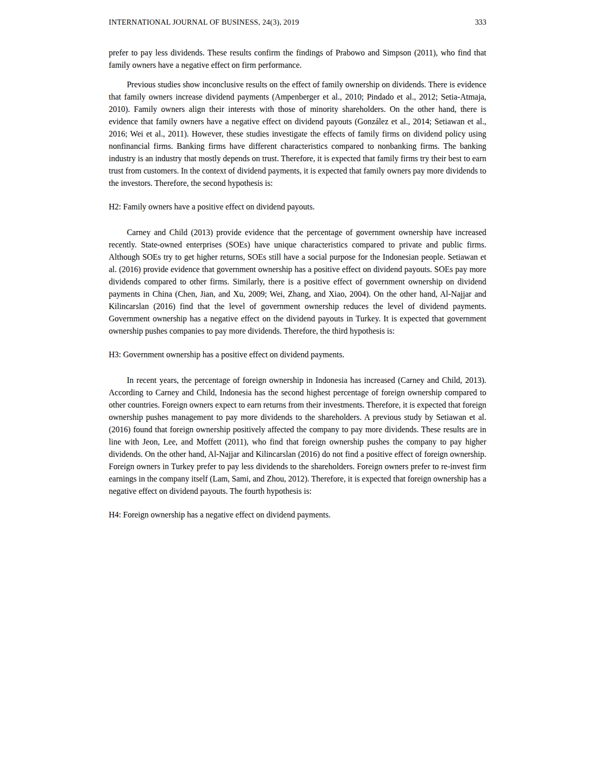INTERNATIONAL JOURNAL OF BUSINESS, 24(3), 2019 333
prefer to pay less dividends. These results confirm the findings of Prabowo and Simpson (2011), who find that family owners have a negative effect on firm performance.
Previous studies show inconclusive results on the effect of family ownership on dividends. There is evidence that family owners increase dividend payments (Ampenberger et al., 2010; Pindado et al., 2012; Setia-Atmaja, 2010). Family owners align their interests with those of minority shareholders. On the other hand, there is evidence that family owners have a negative effect on dividend payouts (González et al., 2014; Setiawan et al., 2016; Wei et al., 2011). However, these studies investigate the effects of family firms on dividend policy using nonfinancial firms. Banking firms have different characteristics compared to nonbanking firms. The banking industry is an industry that mostly depends on trust. Therefore, it is expected that family firms try their best to earn trust from customers. In the context of dividend payments, it is expected that family owners pay more dividends to the investors. Therefore, the second hypothesis is:
H2: Family owners have a positive effect on dividend payouts.
Carney and Child (2013) provide evidence that the percentage of government ownership have increased recently. State-owned enterprises (SOEs) have unique characteristics compared to private and public firms. Although SOEs try to get higher returns, SOEs still have a social purpose for the Indonesian people. Setiawan et al. (2016) provide evidence that government ownership has a positive effect on dividend payouts. SOEs pay more dividends compared to other firms. Similarly, there is a positive effect of government ownership on dividend payments in China (Chen, Jian, and Xu, 2009; Wei, Zhang, and Xiao, 2004). On the other hand, Al-Najjar and Kilincarslan (2016) find that the level of government ownership reduces the level of dividend payments. Government ownership has a negative effect on the dividend payouts in Turkey. It is expected that government ownership pushes companies to pay more dividends. Therefore, the third hypothesis is:
H3: Government ownership has a positive effect on dividend payments.
In recent years, the percentage of foreign ownership in Indonesia has increased (Carney and Child, 2013). According to Carney and Child, Indonesia has the second highest percentage of foreign ownership compared to other countries. Foreign owners expect to earn returns from their investments. Therefore, it is expected that foreign ownership pushes management to pay more dividends to the shareholders. A previous study by Setiawan et al. (2016) found that foreign ownership positively affected the company to pay more dividends. These results are in line with Jeon, Lee, and Moffett (2011), who find that foreign ownership pushes the company to pay higher dividends. On the other hand, Al-Najjar and Kilincarslan (2016) do not find a positive effect of foreign ownership. Foreign owners in Turkey prefer to pay less dividends to the shareholders. Foreign owners prefer to re-invest firm earnings in the company itself (Lam, Sami, and Zhou, 2012). Therefore, it is expected that foreign ownership has a negative effect on dividend payouts. The fourth hypothesis is:
H4: Foreign ownership has a negative effect on dividend payments.